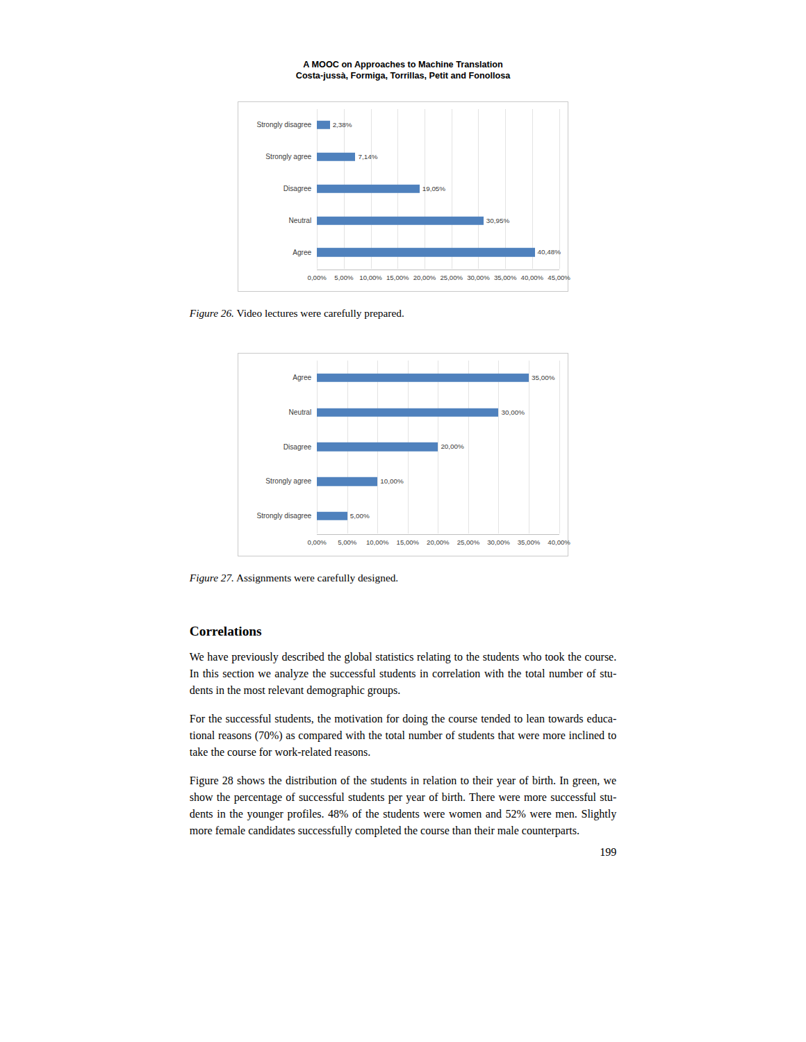A MOOC on Approaches to Machine Translation
Costa-jussà, Formiga, Torrillas, Petit and Fonollosa
Strongly disagree
2,38%
Strongly agree
7,14%
Disagree
19,05%
Neutral
30,95%
Agree
40,48%
0,00% 5,00% 10,00% 15,00% 20,00% 25,00% 30,00% 35,00% 40,00% 45,00%
Figure 26. Video lectures were carefully prepared.
Agree
35,00%
Neutral
30,00%
Disagree
20,00%
Strongly agree
10,00%
Strongly disagree
5,00%
0,00% 5,00% 10,00% 15,00% 20,00% 25,00% 30,00% 35,00% 40,00%
Figure 27. Assignments were carefully designed.
Correlations
We have previously described the global statistics relating to the students who took the course. In this section we analyze the successful students in correlation with the total number of students in the most relevant demographic groups.
For the successful students, the motivation for doing the course tended to lean towards educational reasons (70%) as compared with the total number of students that were more inclined to take the course for work-related reasons.
Figure 28 shows the distribution of the students in relation to their year of birth. In green, we show the percentage of successful students per year of birth. There were more successful students in the younger profiles. 48% of the students were women and 52% were men. Slightly more female candidates successfully completed the course than their male counterparts.
199